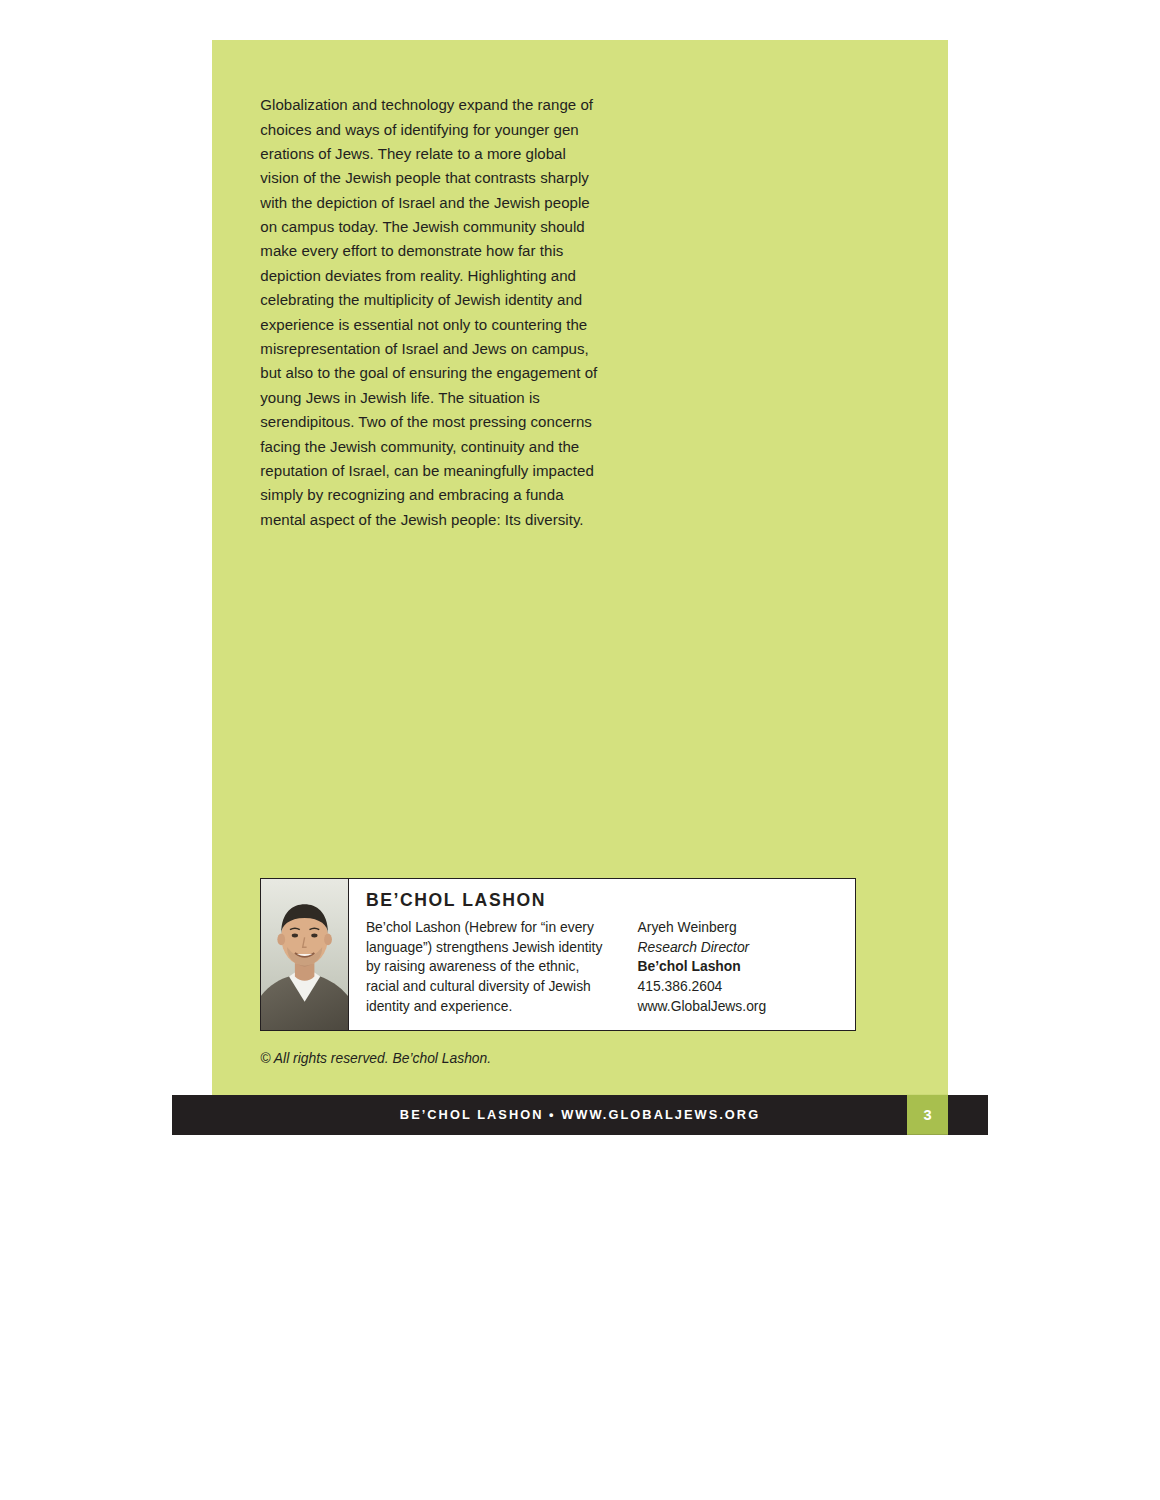Globalization and technology expand the range of choices and ways of identifying for younger gen​erations of Jews. They relate to a more global vision of the Jewish people that contrasts sharply with the depiction of Israel and the Jewish people on campus today. The Jewish community should make every effort to demonstrate how far this depiction deviates from reality. Highlighting and celebrating the multiplicity of Jewish identity and experience is essential not only to countering the misrepresentation of Israel and Jews on campus, but also to the goal of ensuring the engagement of young Jews in Jewish life. The situation is serendipitous. Two of the most pressing concerns facing the Jewish community, continuity and the reputation of Israel, can be meaningfully impact​ed simply by recognizing and embracing a funda​mental aspect of the Jewish people: Its diversity.
BE’CHOL LASHON
Be’chol Lashon (Hebrew for “in every language”) strengthens Jewish identity by raising awareness of the ethnic, racial and cultural diversity of Jewish identity and experience.
Aryeh Weinberg
Research Director
Be’chol Lashon
415.386.2604
www.GlobalJews.org
© All rights reserved. Be’chol Lashon.
Be’chol Lashon • www.globaljews.org
3